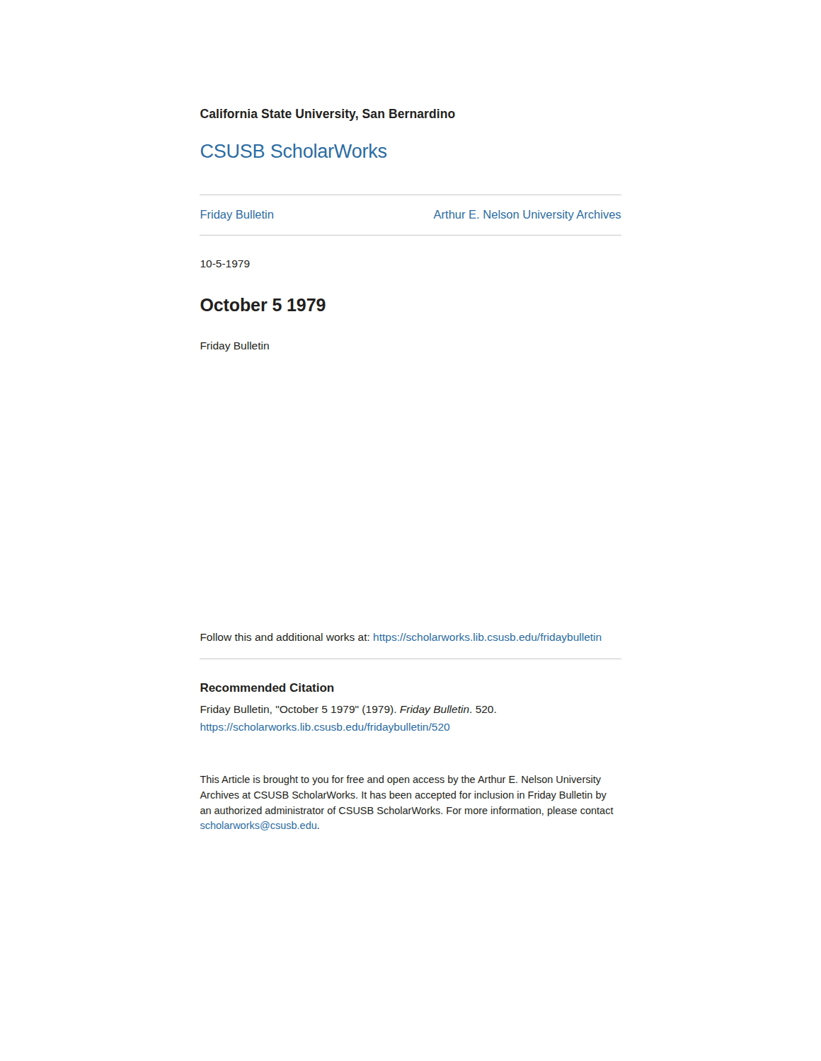California State University, San Bernardino
CSUSB ScholarWorks
Friday Bulletin Arthur E. Nelson University Archives
10-5-1979
October 5 1979
Friday Bulletin
Follow this and additional works at: https://scholarworks.lib.csusb.edu/fridaybulletin
Recommended Citation
Friday Bulletin, "October 5 1979" (1979). Friday Bulletin. 520.
https://scholarworks.lib.csusb.edu/fridaybulletin/520
This Article is brought to you for free and open access by the Arthur E. Nelson University Archives at CSUSB ScholarWorks. It has been accepted for inclusion in Friday Bulletin by an authorized administrator of CSUSB ScholarWorks. For more information, please contact scholarworks@csusb.edu.